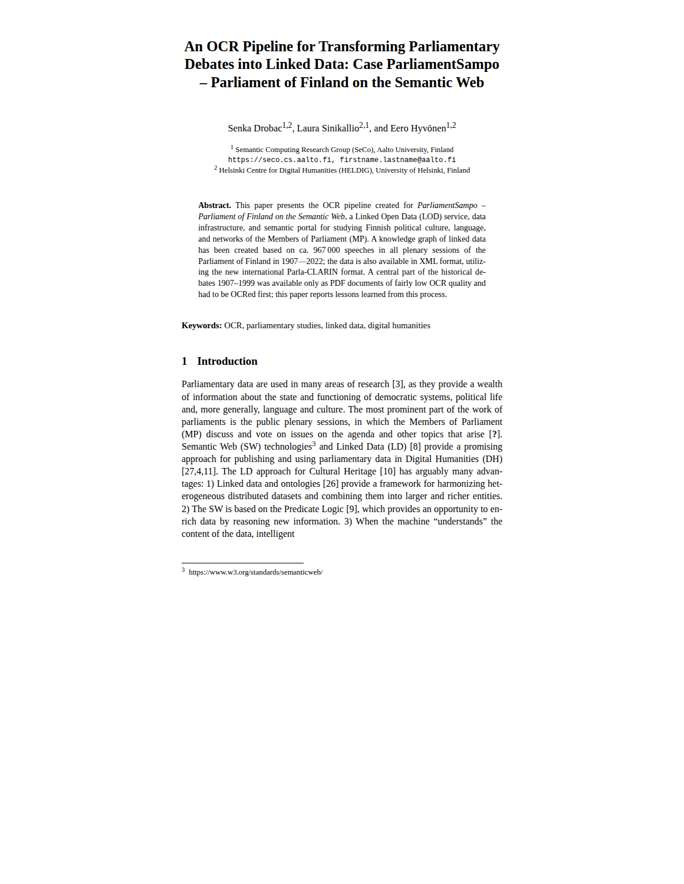An OCR Pipeline for Transforming Parliamentary Debates into Linked Data: Case ParliamentSampo – Parliament of Finland on the Semantic Web
Senka Drobac1,2, Laura Sinikallio2,1, and Eero Hyvönen1,2
1 Semantic Computing Research Group (SeCo), Aalto University, Finland
https://seco.cs.aalto.fi, firstname.lastname@aalto.fi
2 Helsinki Centre for Digital Humanities (HELDIG), University of Helsinki, Finland
Abstract. This paper presents the OCR pipeline created for ParliamentSampo – Parliament of Finland on the Semantic Web, a Linked Open Data (LOD) service, data infrastructure, and semantic portal for studying Finnish political culture, language, and networks of the Members of Parliament (MP). A knowledge graph of linked data has been created based on ca. 967 000 speeches in all plenary sessions of the Parliament of Finland in 1907—2022; the data is also available in XML format, utilizing the new international Parla-CLARIN format. A central part of the historical debates 1907–1999 was available only as PDF documents of fairly low OCR quality and had to be OCRed first; this paper reports lessons learned from this process.
Keywords: OCR, parliamentary studies, linked data, digital humanities
1 Introduction
Parliamentary data are used in many areas of research [3], as they provide a wealth of information about the state and functioning of democratic systems, political life and, more generally, language and culture. The most prominent part of the work of parliaments is the public plenary sessions, in which the Members of Parliament (MP) discuss and vote on issues on the agenda and other topics that arise [?]. Semantic Web (SW) technologies3 and Linked Data (LD) [8] provide a promising approach for publishing and using parliamentary data in Digital Humanities (DH) [27,4,11]. The LD approach for Cultural Heritage [10] has arguably many advantages: 1) Linked data and ontologies [26] provide a framework for harmonizing heterogeneous distributed datasets and combining them into larger and richer entities. 2) The SW is based on the Predicate Logic [9], which provides an opportunity to enrich data by reasoning new information. 3) When the machine “understands” the content of the data, intelligent
3 https://www.w3.org/standards/semanticweb/